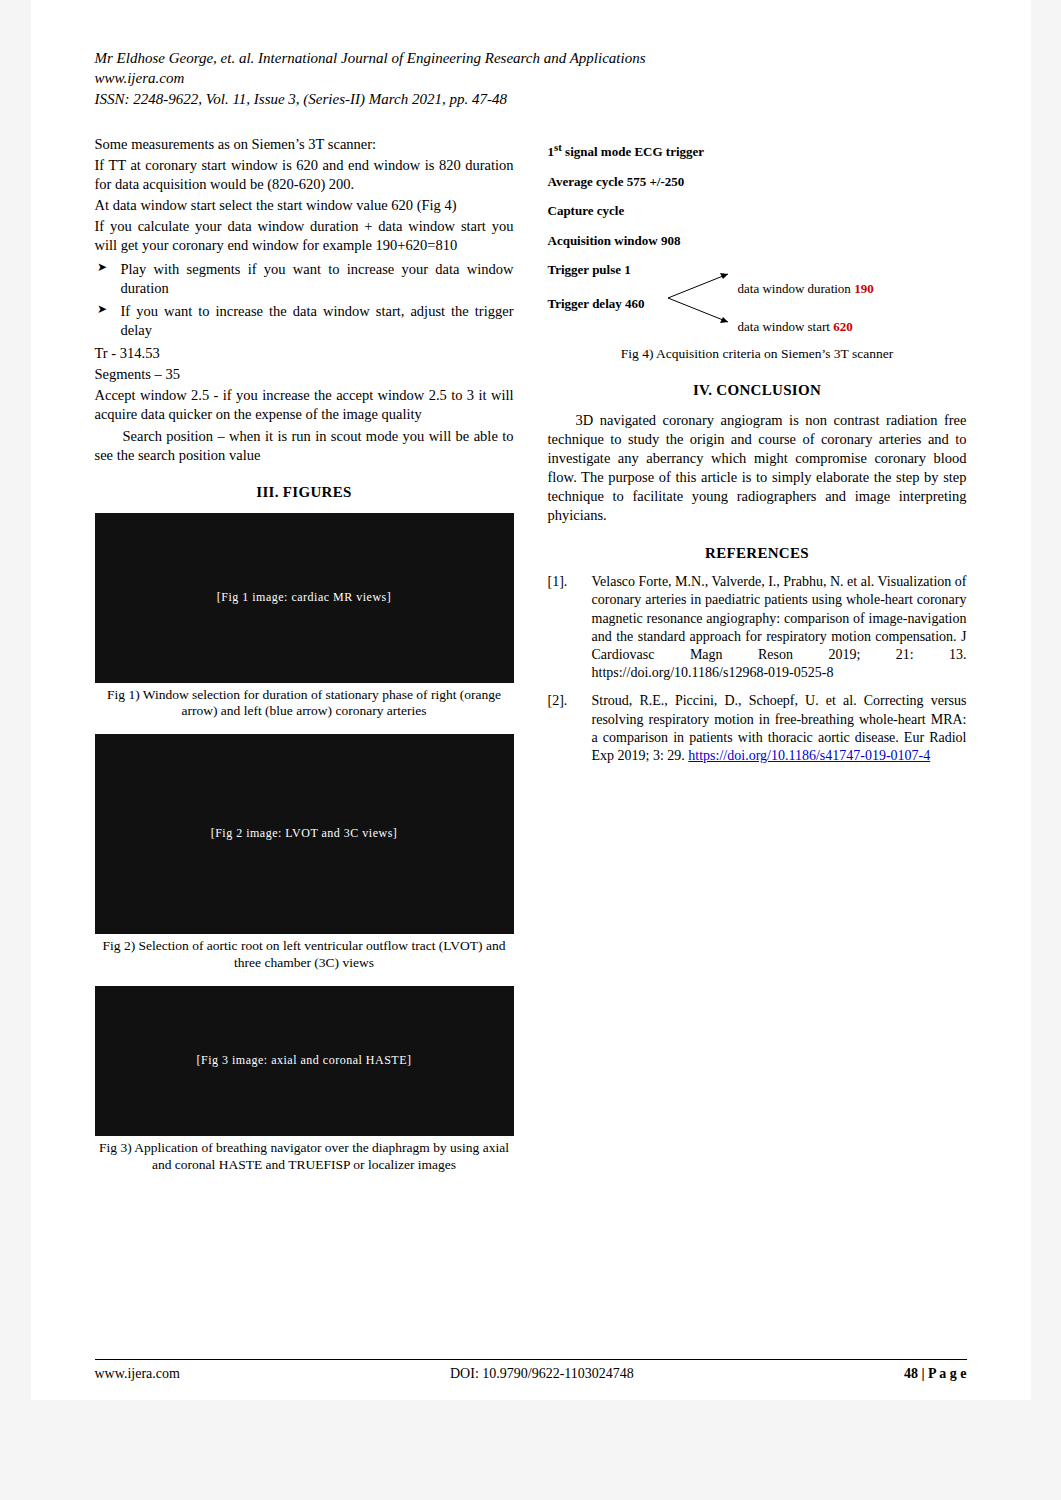Mr Eldhose George, et. al. International Journal of Engineering Research and Applications www.ijera.com ISSN: 2248-9622, Vol. 11, Issue 3, (Series-II) March 2021, pp. 47-48
Some measurements as on Siemen’s 3T scanner:
If TT at coronary start window is 620 and end window is 820 duration for data acquisition would be (820-620) 200.
At data window start select the start window value 620 (Fig 4)
If you calculate your data window duration + data window start you will get your coronary end window for example 190+620=810
Play with segments if you want to increase your data window duration
If you want to increase the data window start, adjust the trigger delay
Tr - 314.53
Segments – 35
Accept window 2.5 - if you increase the accept window 2.5 to 3 it will acquire data quicker on the expense of the image quality
Search position – when it is run in scout mode you will be able to see the search position value
III. FIGURES
[Fig 1 image: cardiac MR views]
Fig 1) Window selection for duration of stationary phase of right (orange arrow) and left (blue arrow) coronary arteries
[Fig 2 image: LVOT and 3C views]
Fig 2) Selection of aortic root on left ventricular outflow tract (LVOT) and three chamber (3C) views
[Fig 3 image: axial and coronal HASTE]
Fig 3) Application of breathing navigator over the diaphragm by using axial and coronal HASTE and TRUEFISP or localizer images
1st signal mode ECG trigger
Average cycle 575 +/-250
Capture cycle
Acquisition window 908
Trigger pulse 1
Trigger delay 460
data window duration 190
data window start 620
Fig 4) Acquisition criteria on Siemen’s 3T scanner
IV. CONCLUSION
3D navigated coronary angiogram is non contrast radiation free technique to study the origin and course of coronary arteries and to investigate any aberrancy which might compromise coronary blood flow. The purpose of this article is to simply elaborate the step by step technique to facilitate young radiographers and image interpreting phyicians.
REFERENCES
[1].
Velasco Forte, M.N., Valverde, I., Prabhu, N. et al. Visualization of coronary arteries in paediatric patients using whole-heart coronary magnetic resonance angiography: comparison of image-navigation and the standard approach for respiratory motion compensation. J Cardiovasc Magn Reson 2019; 21: 13. https://doi.org/10.1186/s12968-019-0525-8
[2].
Stroud, R.E., Piccini, D., Schoepf, U. et al. Correcting versus resolving respiratory motion in free-breathing whole-heart MRA: a comparison in patients with thoracic aortic disease. Eur Radiol Exp 2019; 3: 29. https://doi.org/10.1186/s41747-019-0107-4
www.ijera.com
DOI: 10.9790/9622-1103024748
48 | P a g e